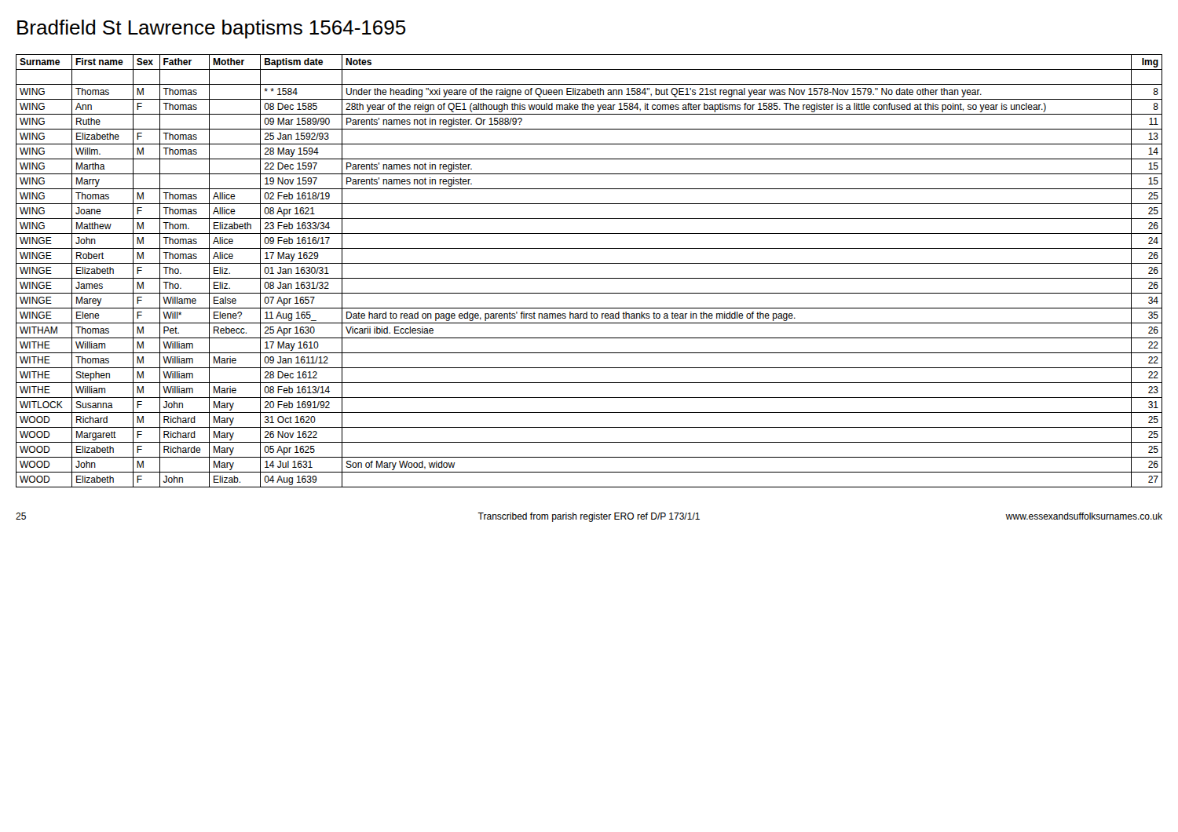Bradfield St Lawrence baptisms 1564-1695
| Surname | First name | Sex | Father | Mother | Baptism date | Notes | Img |
| --- | --- | --- | --- | --- | --- | --- | --- |
| WING | Thomas | M | Thomas | | * * 1584 | Under the heading "xxi yeare of the raigne of Queen Elizabeth ann 1584", but QE1's 21st regnal year was Nov 1578-Nov 1579." No date other than year. | 8 |
| WING | Ann | F | Thomas | | 08 Dec 1585 | 28th year of the reign of QE1 (although this would make the year 1584, it comes after baptisms for 1585. The register is a little confused at this point, so year is unclear.) | 8 |
| WING | Ruthe | | | | 09 Mar 1589/90 | Parents' names not in register. Or 1588/9? | 11 |
| WING | Elizabethe | F | Thomas | | 25 Jan 1592/93 | | 13 |
| WING | Willm. | M | Thomas | | 28 May 1594 | | 14 |
| WING | Martha | | | | 22 Dec 1597 | Parents' names not in register. | 15 |
| WING | Marry | | | | 19 Nov 1597 | Parents' names not in register. | 15 |
| WING | Thomas | M | Thomas | Allice | 02 Feb 1618/19 | | 25 |
| WING | Joane | F | Thomas | Allice | 08 Apr 1621 | | 25 |
| WING | Matthew | M | Thom. | Elizabeth | 23 Feb 1633/34 | | 26 |
| WINGE | John | M | Thomas | Alice | 09 Feb 1616/17 | | 24 |
| WINGE | Robert | M | Thomas | Alice | 17 May 1629 | | 26 |
| WINGE | Elizabeth | F | Tho. | Eliz. | 01 Jan 1630/31 | | 26 |
| WINGE | James | M | Tho. | Eliz. | 08 Jan 1631/32 | | 26 |
| WINGE | Marey | F | Willame | Ealse | 07 Apr 1657 | | 34 |
| WINGE | Elene | F | Will* | Elene? | 11 Aug 165_ | Date hard to read on page edge, parents' first names hard to read thanks to a tear in the middle of the page. | 35 |
| WITHAM | Thomas | M | Pet. | Rebecc. | 25 Apr 1630 | Vicarii ibid. Ecclesiae | 26 |
| WITHE | William | M | William | | 17 May 1610 | | 22 |
| WITHE | Thomas | M | William | Marie | 09 Jan 1611/12 | | 22 |
| WITHE | Stephen | M | William | | 28 Dec 1612 | | 22 |
| WITHE | William | M | William | Marie | 08 Feb 1613/14 | | 23 |
| WITLOCK | Susanna | F | John | Mary | 20 Feb 1691/92 | | 31 |
| WOOD | Richard | M | Richard | Mary | 31 Oct 1620 | | 25 |
| WOOD | Margarett | F | Richard | Mary | 26 Nov 1622 | | 25 |
| WOOD | Elizabeth | F | Richarde | Mary | 05 Apr 1625 | | 25 |
| WOOD | John | M | | Mary | 14 Jul 1631 | Son of Mary Wood, widow | 26 |
| WOOD | Elizabeth | F | John | Elizab. | 04 Aug 1639 | | 27 |
25
Transcribed from parish register ERO ref D/P 173/1/1
www.essexandsuffolksurnames.co.uk